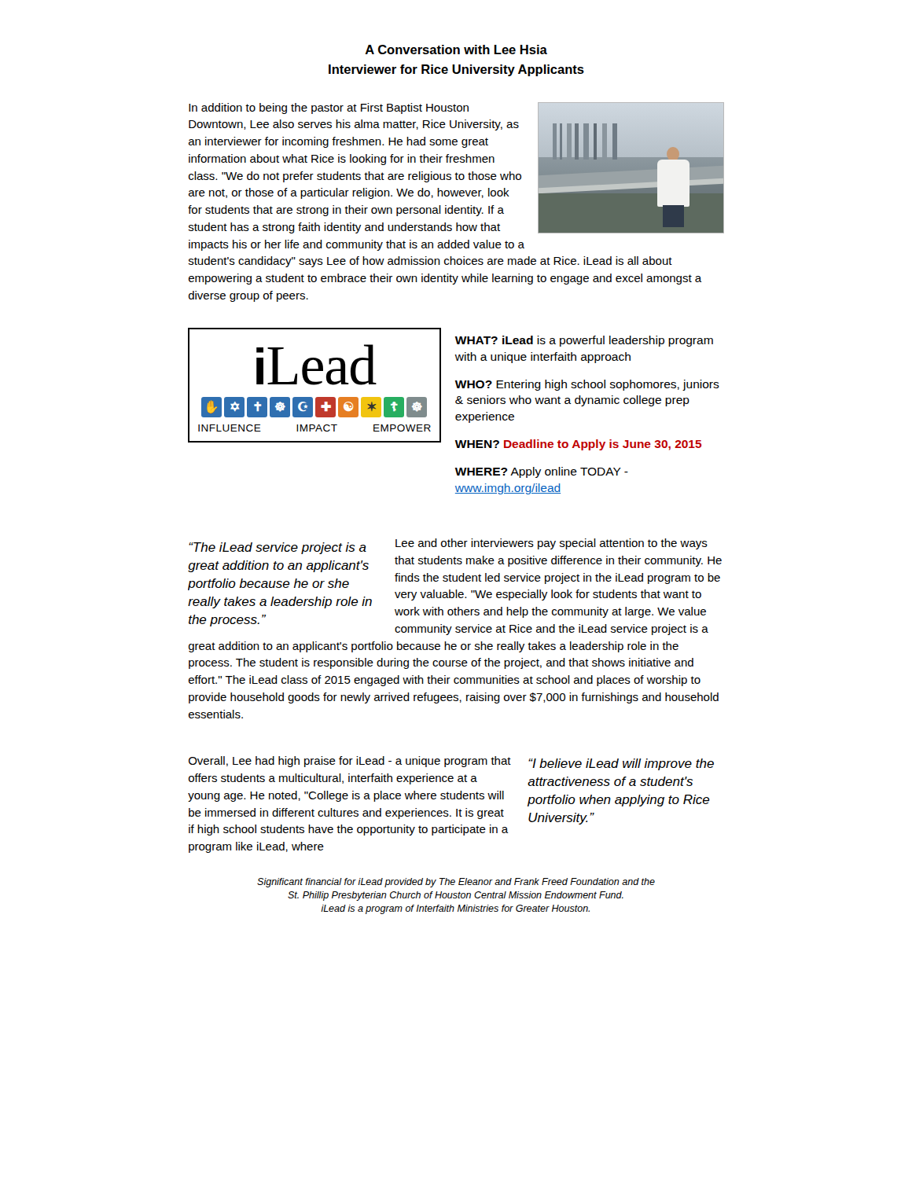A Conversation with Lee Hsia
Interviewer for Rice University Applicants
In addition to being the pastor at First Baptist Houston Downtown, Lee also serves his alma matter, Rice University, as an interviewer for incoming freshmen. He had some great information about what Rice is looking for in their freshmen class. "We do not prefer students that are religious to those who are not, or those of a particular religion. We do, however, look for students that are strong in their own personal identity. If a student has a strong faith identity and understands how that impacts his or her life and community that is an added value to a student's candidacy" says Lee of how admission choices are made at Rice. iLead is all about empowering a student to embrace their own identity while learning to engage and excel amongst a diverse group of peers.
i Lead
✋ ✡ ✝ ☸ ☪ ✚ ☯ ✶ ☦ ☸
INFLUENCE IMPACT EMPOWER
WHAT? iLead is a powerful leadership program with a unique interfaith approach
WHO? Entering high school sophomores, juniors & seniors who want a dynamic college prep experience
WHEN? Deadline to Apply is June 30, 2015
WHERE? Apply online TODAY - www.imgh.org/ilead
“The iLead service project is a great addition to an applicant's portfolio because he or she really takes a leadership role in the process.”
Lee and other interviewers pay special attention to the ways that students make a positive difference in their community. He finds the student led service project in the iLead program to be very valuable. "We especially look for students that want to work with others and help the community at large. We value community service at Rice and the iLead service project is a great addition to an applicant's portfolio because he or she really takes a leadership role in the process. The student is responsible during the course of the project, and that shows initiative and effort." The iLead class of 2015 engaged with their communities at school and places of worship to provide household goods for newly arrived refugees, raising over $7,000 in furnishings and household essentials.
“I believe iLead will improve the attractiveness of a student's portfolio when applying to Rice University.”
Overall, Lee had high praise for iLead - a unique program that offers students a multicultural, interfaith experience at a young age. He noted, "College is a place where students will be immersed in different cultures and experiences. It is great if high school students have the opportunity to participate in a program like iLead, where
Significant financial for iLead provided by The Eleanor and Frank Freed Foundation and the
St. Phillip Presbyterian Church of Houston Central Mission Endowment Fund.
iLead is a program of Interfaith Ministries for Greater Houston.